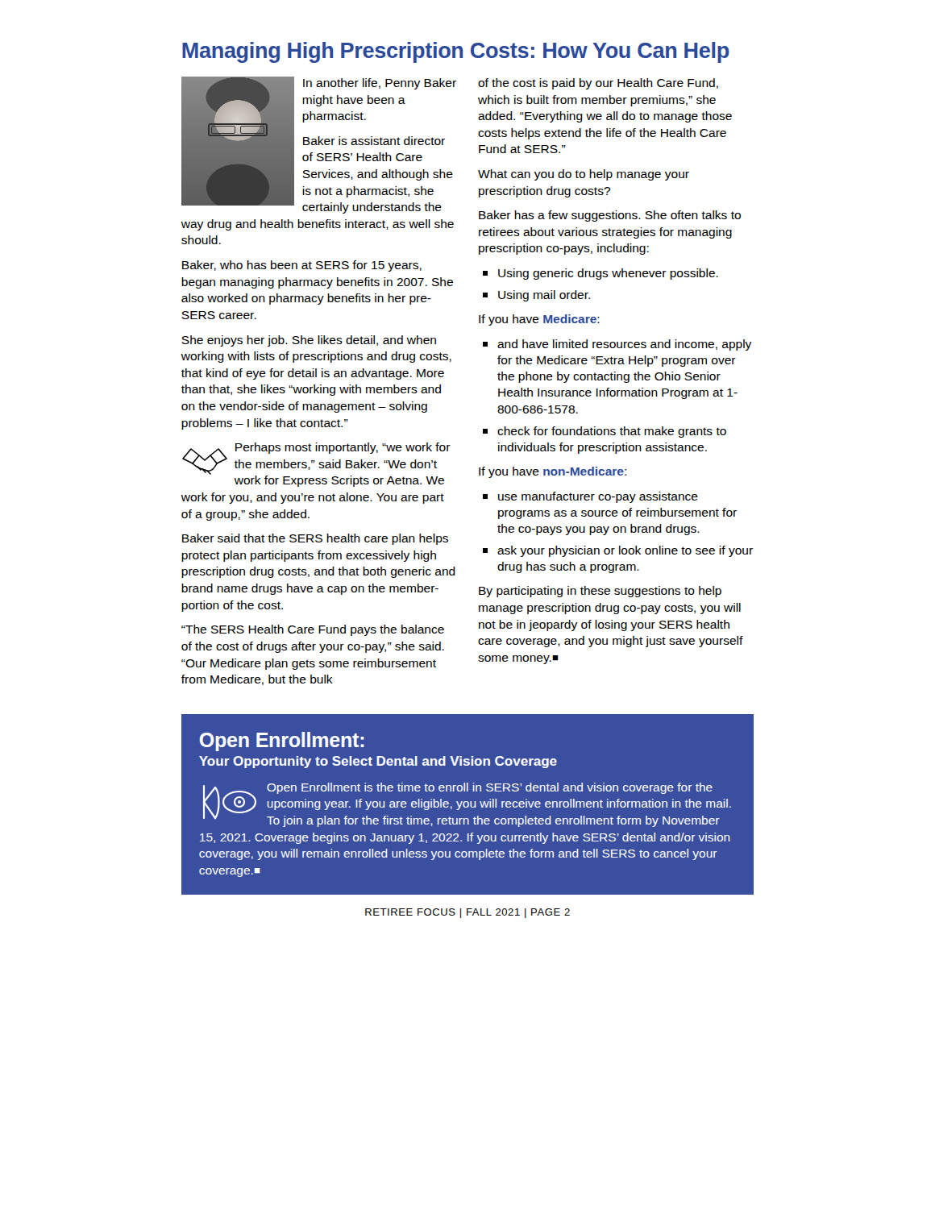Managing High Prescription Costs: How You Can Help
In another life, Penny Baker might have been a pharmacist.
Baker is assistant director of SERS’ Health Care Services, and although she is not a pharmacist, she certainly understands the way drug and health benefits interact, as well she should.
Baker, who has been at SERS for 15 years, began managing pharmacy benefits in 2007. She also worked on pharmacy benefits in her pre-SERS career.
She enjoys her job. She likes detail, and when working with lists of prescriptions and drug costs, that kind of eye for detail is an advantage. More than that, she likes “working with members and on the vendor-side of management – solving problems – I like that contact.”
Perhaps most importantly, “we work for the members,” said Baker. “We don’t work for Express Scripts or Aetna. We work for you, and you’re not alone. You are part of a group,” she added.
Baker said that the SERS health care plan helps protect plan participants from excessively high prescription drug costs, and that both generic and brand name drugs have a cap on the member-portion of the cost.
“The SERS Health Care Fund pays the balance of the cost of drugs after your co-pay,” she said. “Our Medicare plan gets some reimbursement from Medicare, but the bulk
of the cost is paid by our Health Care Fund, which is built from member premiums,” she added. “Everything we all do to manage those costs helps extend the life of the Health Care Fund at SERS.”
What can you do to help manage your prescription drug costs?
Baker has a few suggestions. She often talks to retirees about various strategies for managing prescription co-pays, including:
Using generic drugs whenever possible.
Using mail order.
If you have Medicare:
and have limited resources and income, apply for the Medicare “Extra Help” program over the phone by contacting the Ohio Senior Health Insurance Information Program at 1-800-686-1578.
check for foundations that make grants to individuals for prescription assistance.
If you have non-Medicare:
use manufacturer co-pay assistance programs as a source of reimbursement for the co-pays you pay on brand drugs.
ask your physician or look online to see if your drug has such a program.
By participating in these suggestions to help manage prescription drug co-pay costs, you will not be in jeopardy of losing your SERS health care coverage, and you might just save yourself some money.■
Open Enrollment:
Your Opportunity to Select Dental and Vision Coverage
Open Enrollment is the time to enroll in SERS’ dental and vision coverage for the upcoming year. If you are eligible, you will receive enrollment information in the mail. To join a plan for the first time, return the completed enrollment form by November 15, 2021. Coverage begins on January 1, 2022. If you currently have SERS’ dental and/or vision coverage, you will remain enrolled unless you complete the form and tell SERS to cancel your coverage.■
RETIREE FOCUS | FALL 2021 | PAGE 2